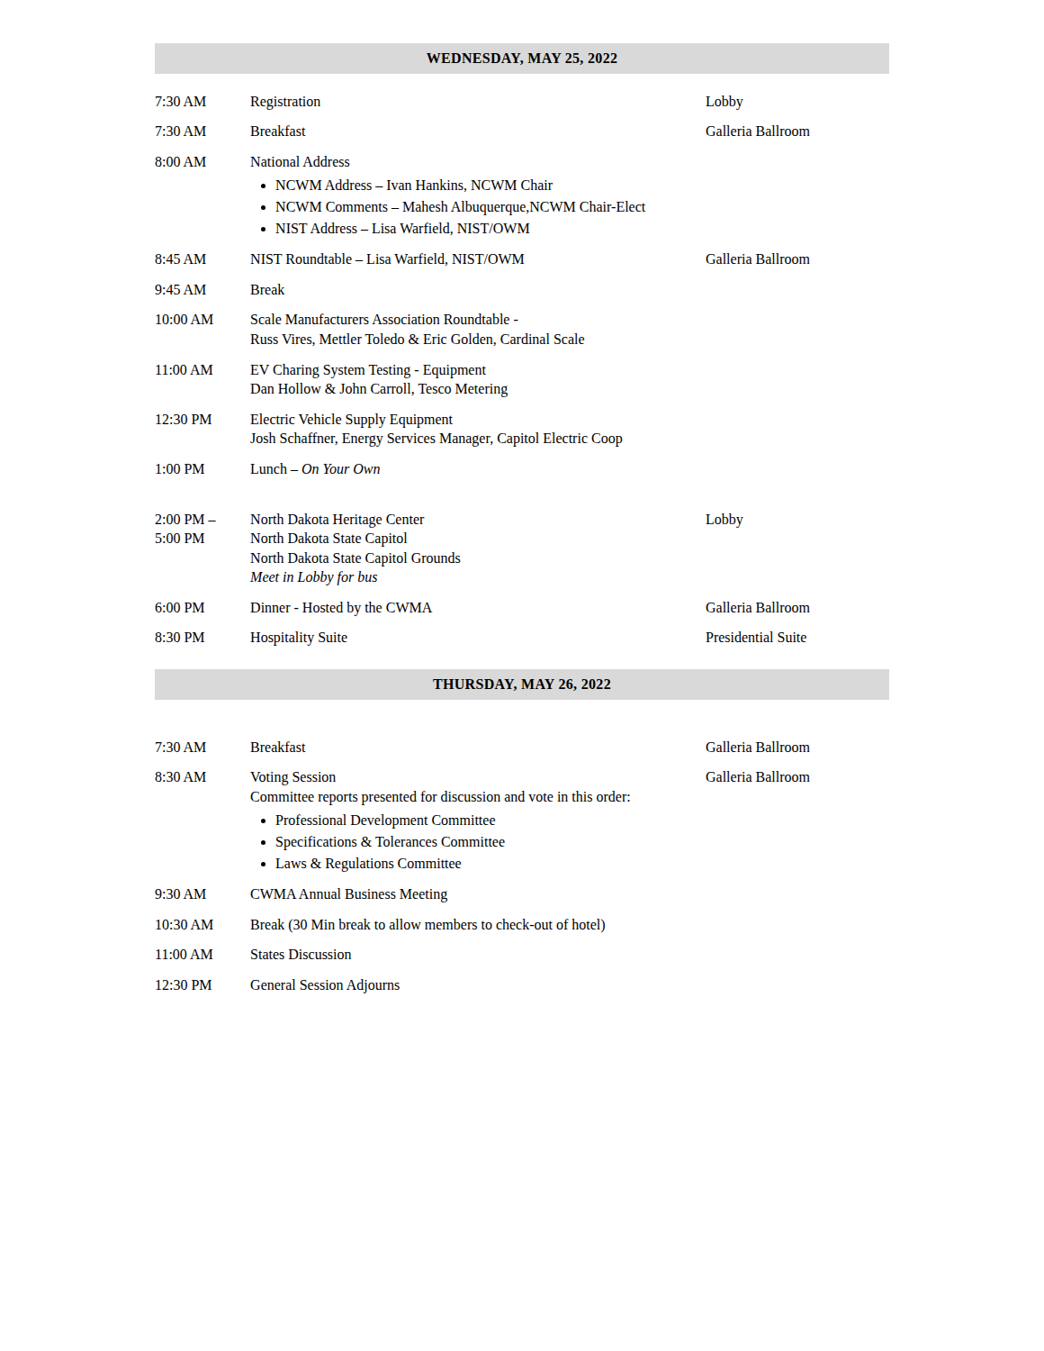WEDNESDAY, MAY 25, 2022
| 7:30 AM | Registration | Lobby |
| 7:30 AM | Breakfast | Galleria Ballroom |
| 8:00 AM | National Address NCWM Address – Ivan Hankins, NCWM Chair NCWM Comments – Mahesh Albuquerque,NCWM Chair-Elect NIST Address – Lisa Warfield, NIST/OWM | |
| 8:45 AM | NIST Roundtable – Lisa Warfield, NIST/OWM | Galleria Ballroom |
| 9:45 AM | Break | |
| 10:00 AM | Scale Manufacturers Association Roundtable - Russ Vires, Mettler Toledo & Eric Golden, Cardinal Scale | |
| 11:00 AM | EV Charing System Testing - Equipment Dan Hollow & John Carroll, Tesco Metering | |
| 12:30 PM | Electric Vehicle Supply Equipment Josh Schaffner, Energy Services Manager, Capitol Electric Coop | |
| 1:00 PM | Lunch – On Your Own | |
| 2:00 PM – 5:00 PM | North Dakota Heritage Center North Dakota State Capitol North Dakota State Capitol Grounds Meet in Lobby for bus | Lobby |
| 6:00 PM | Dinner - Hosted by the CWMA | Galleria Ballroom |
| 8:30 PM | Hospitality Suite | Presidential Suite |
THURSDAY, MAY 26, 2022
| 7:30 AM | Breakfast | Galleria Ballroom |
| 8:30 AM | Voting Session Committee reports presented for discussion and vote in this order: Professional Development Committee Specifications & Tolerances Committee Laws & Regulations Committee | Galleria Ballroom |
| 9:30 AM | CWMA Annual Business Meeting | |
| 10:30 AM | Break (30 Min break to allow members to check-out of hotel) | |
| 11:00 AM | States Discussion | |
| 12:30 PM | General Session Adjourns | |